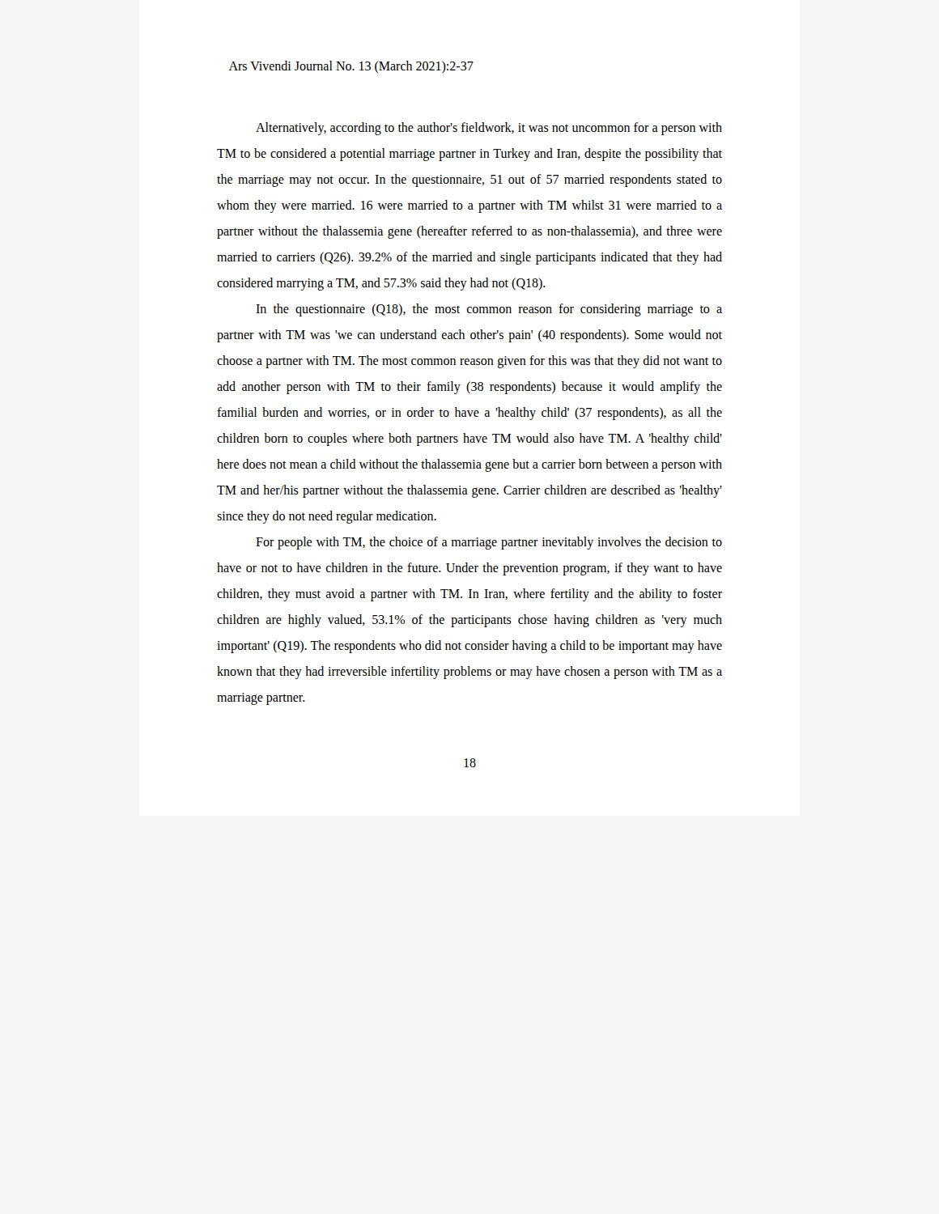Ars Vivendi Journal No. 13 (March 2021):2-37
Alternatively, according to the author's fieldwork, it was not uncommon for a person with TM to be considered a potential marriage partner in Turkey and Iran, despite the possibility that the marriage may not occur. In the questionnaire, 51 out of 57 married respondents stated to whom they were married. 16 were married to a partner with TM whilst 31 were married to a partner without the thalassemia gene (hereafter referred to as non-thalassemia), and three were married to carriers (Q26). 39.2% of the married and single participants indicated that they had considered marrying a TM, and 57.3% said they had not (Q18).
In the questionnaire (Q18), the most common reason for considering marriage to a partner with TM was 'we can understand each other's pain' (40 respondents). Some would not choose a partner with TM. The most common reason given for this was that they did not want to add another person with TM to their family (38 respondents) because it would amplify the familial burden and worries, or in order to have a 'healthy child' (37 respondents), as all the children born to couples where both partners have TM would also have TM. A 'healthy child' here does not mean a child without the thalassemia gene but a carrier born between a person with TM and her/his partner without the thalassemia gene. Carrier children are described as 'healthy' since they do not need regular medication.
For people with TM, the choice of a marriage partner inevitably involves the decision to have or not to have children in the future. Under the prevention program, if they want to have children, they must avoid a partner with TM. In Iran, where fertility and the ability to foster children are highly valued, 53.1% of the participants chose having children as 'very much important' (Q19). The respondents who did not consider having a child to be important may have known that they had irreversible infertility problems or may have chosen a person with TM as a marriage partner.
18